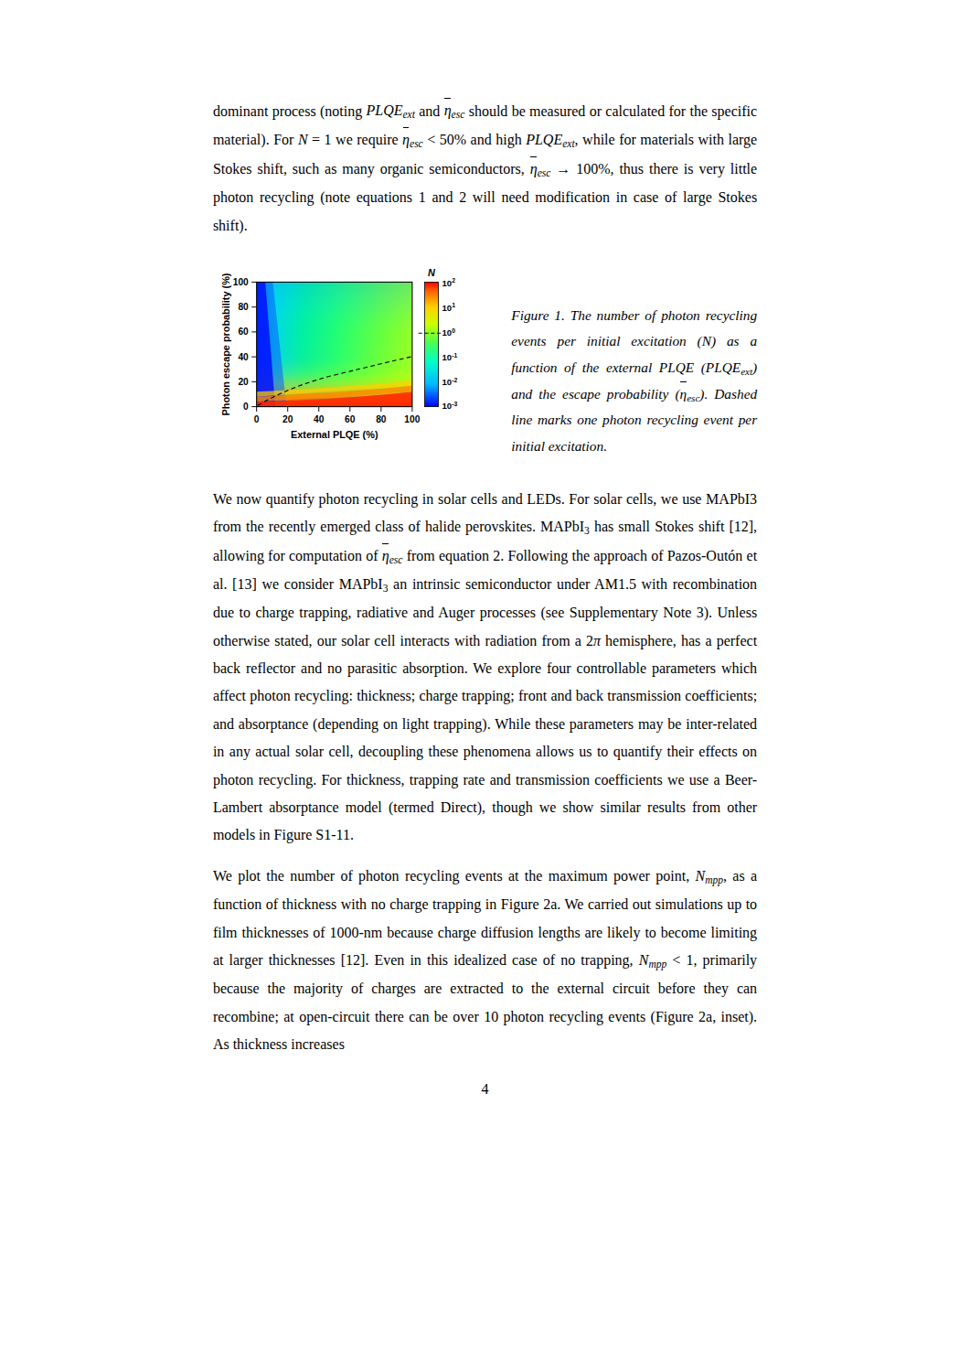dominant process (noting PLQEext and ηesc should be measured or calculated for the specific material). For N = 1 we require ηesc < 50% and high PLQEext, while for materials with large Stokes shift, such as many organic semiconductors, ηesc → 100%, thus there is very little photon recycling (note equations 1 and 2 will need modification in case of large Stokes shift).
0 20 40 60 80 100 0 20 40 60 80 100 External PLQE (%) Photon escape probability (%) N 102 101 100 10-1 10-2 10-3
Figure 1. The number of photon recycling events per initial excitation (N) as a function of the external PLQE (PLQEext) and the escape probability (ηesc). Dashed line marks one photon recycling event per initial excitation.
We now quantify photon recycling in solar cells and LEDs. For solar cells, we use MAPbI3 from the recently emerged class of halide perovskites. MAPbI3 has small Stokes shift [12], allowing for computation of ηesc from equation 2. Following the approach of Pazos-Outón et al. [13] we consider MAPbI3 an intrinsic semiconductor under AM1.5 with recombination due to charge trapping, radiative and Auger processes (see Supplementary Note 3). Unless otherwise stated, our solar cell interacts with radiation from a 2π hemisphere, has a perfect back reflector and no parasitic absorption. We explore four controllable parameters which affect photon recycling: thickness; charge trapping; front and back transmission coefficients; and absorptance (depending on light trapping). While these parameters may be inter-related in any actual solar cell, decoupling these phenomena allows us to quantify their effects on photon recycling. For thickness, trapping rate and transmission coefficients we use a Beer-Lambert absorptance model (termed Direct), though we show similar results from other models in Figure S1-11.
We plot the number of photon recycling events at the maximum power point, Nmpp, as a function of thickness with no charge trapping in Figure 2a. We carried out simulations up to film thicknesses of 1000-nm because charge diffusion lengths are likely to become limiting at larger thicknesses [12]. Even in this idealized case of no trapping, Nmpp < 1, primarily because the majority of charges are extracted to the external circuit before they can recombine; at open-circuit there can be over 10 photon recycling events (Figure 2a, inset). As thickness increases
4